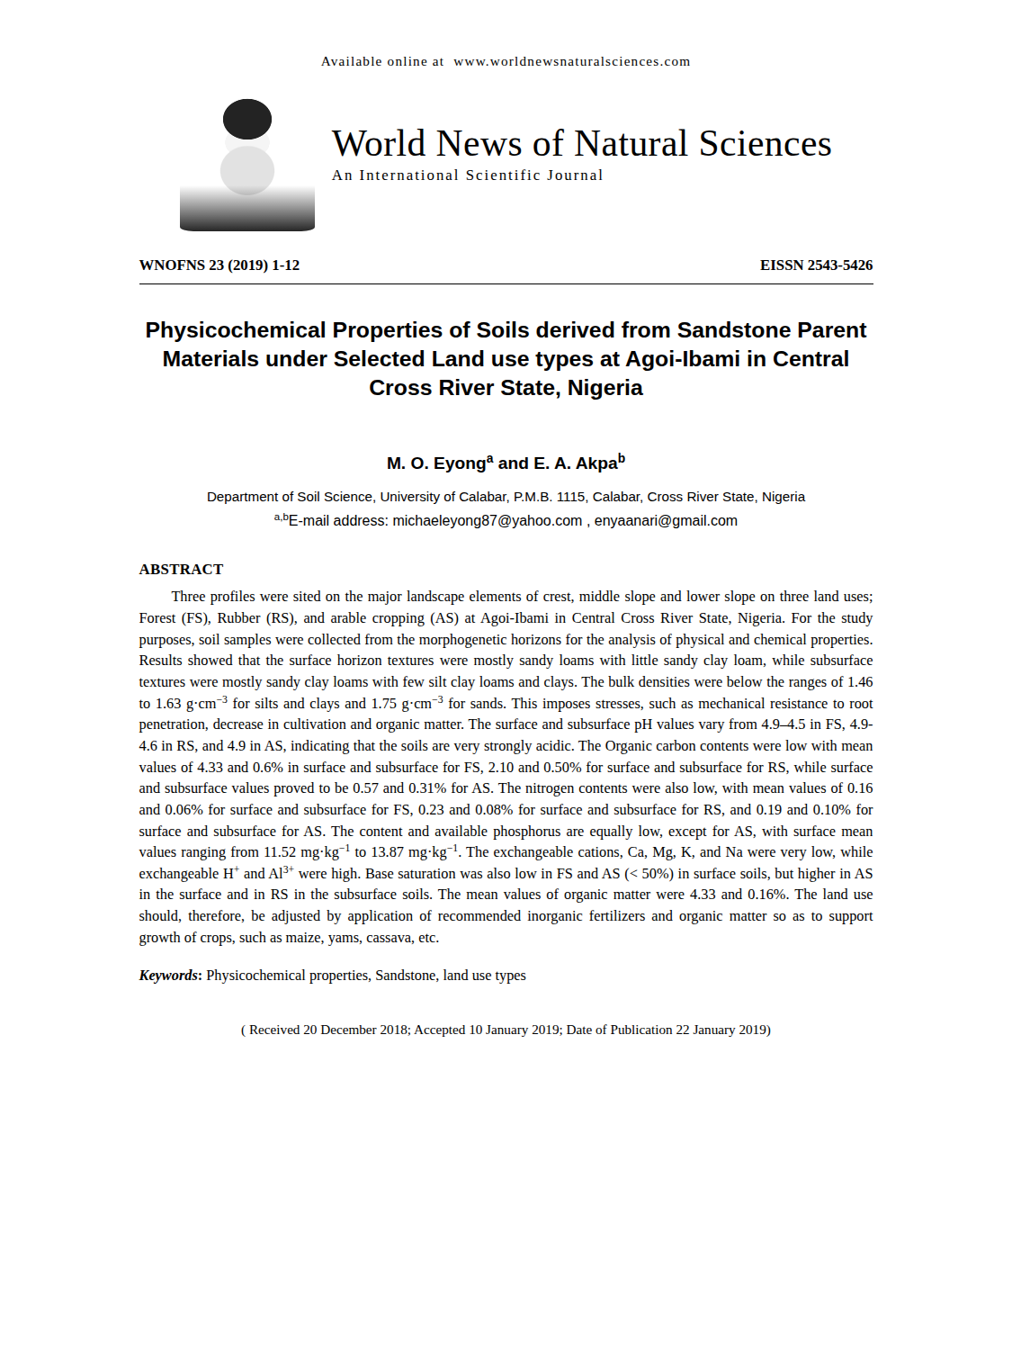Available online at www.worldnewsnaturalsciences.com
World News of Natural Sciences
An International Scientific Journal
WNOFNS 23 (2019) 1-12 EISSN 2543-5426
Physicochemical Properties of Soils derived from Sandstone Parent Materials under Selected Land use types at Agoi-Ibami in Central Cross River State, Nigeria
M. O. Eyonga and E. A. Akpab
Department of Soil Science, University of Calabar, P.M.B. 1115, Calabar, Cross River State, Nigeria
a,bE-mail address: michaeleyong87@yahoo.com , enyaanari@gmail.com
ABSTRACT
Three profiles were sited on the major landscape elements of crest, middle slope and lower slope on three land uses; Forest (FS), Rubber (RS), and arable cropping (AS) at Agoi-Ibami in Central Cross River State, Nigeria. For the study purposes, soil samples were collected from the morphogenetic horizons for the analysis of physical and chemical properties. Results showed that the surface horizon textures were mostly sandy loams with little sandy clay loam, while subsurface textures were mostly sandy clay loams with few silt clay loams and clays. The bulk densities were below the ranges of 1.46 to 1.63 g·cm−3 for silts and clays and 1.75 g·cm−3 for sands. This imposes stresses, such as mechanical resistance to root penetration, decrease in cultivation and organic matter. The surface and subsurface pH values vary from 4.9–4.5 in FS, 4.9-4.6 in RS, and 4.9 in AS, indicating that the soils are very strongly acidic. The Organic carbon contents were low with mean values of 4.33 and 0.6% in surface and subsurface for FS, 2.10 and 0.50% for surface and subsurface for RS, while surface and subsurface values proved to be 0.57 and 0.31% for AS. The nitrogen contents were also low, with mean values of 0.16 and 0.06% for surface and subsurface for FS, 0.23 and 0.08% for surface and subsurface for RS, and 0.19 and 0.10% for surface and subsurface for AS. The content and available phosphorus are equally low, except for AS, with surface mean values ranging from 11.52 mg·kg−1 to 13.87 mg·kg−1. The exchangeable cations, Ca, Mg, K, and Na were very low, while exchangeable H+ and Al3+ were high. Base saturation was also low in FS and AS (< 50%) in surface soils, but higher in AS in the surface and in RS in the subsurface soils. The mean values of organic matter were 4.33 and 0.16%. The land use should, therefore, be adjusted by application of recommended inorganic fertilizers and organic matter so as to support growth of crops, such as maize, yams, cassava, etc.
Keywords: Physicochemical properties, Sandstone, land use types
( Received 20 December 2018; Accepted 10 January 2019; Date of Publication 22 January 2019)